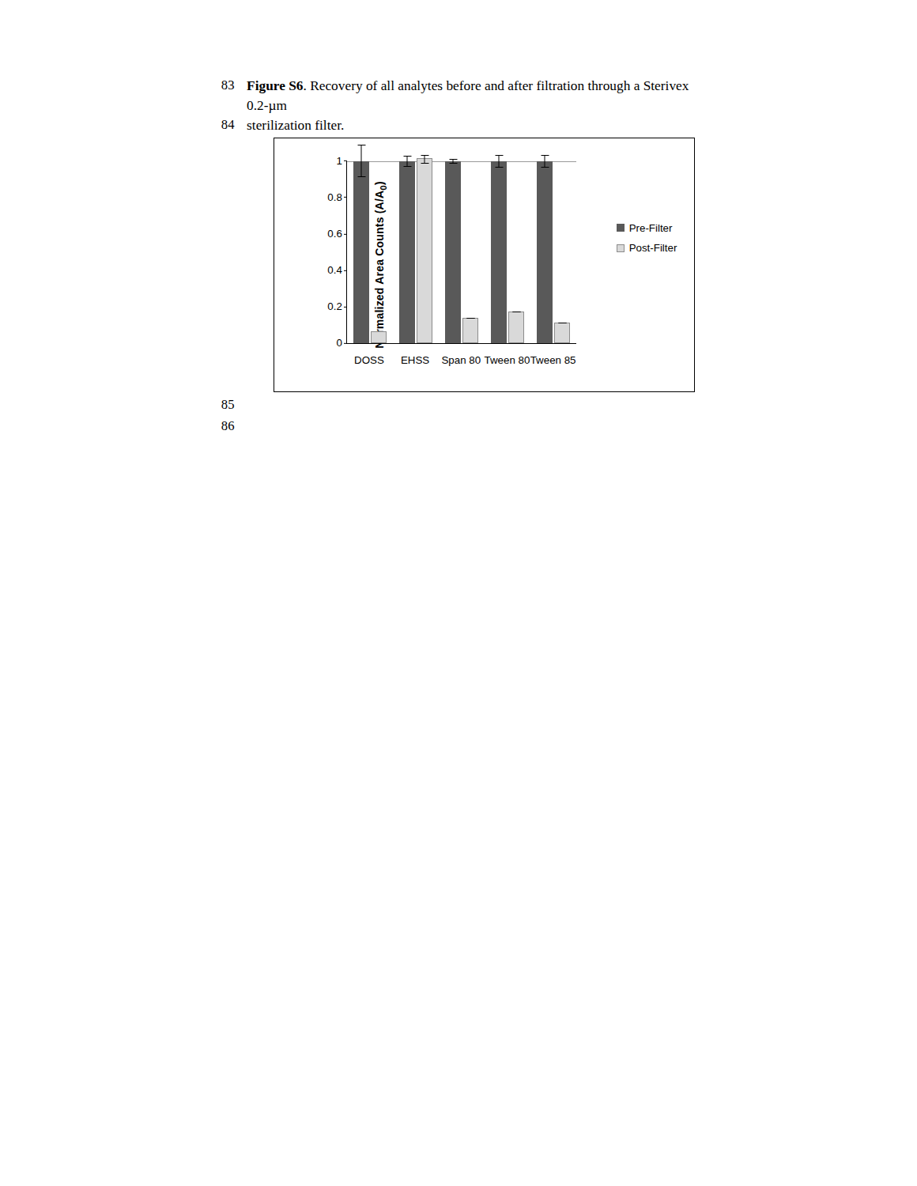83
Figure S6. Recovery of all analytes before and after filtration through a Sterivex 0.2-µm
84
sterilization filter.
Normalized Area Counts (A/A0)
1
0.8
0.6
0.4
0.2
0
DOSS EHSS Span 80 Tween 80 Tween 85
Pre-Filter
Post-Filter
85
86